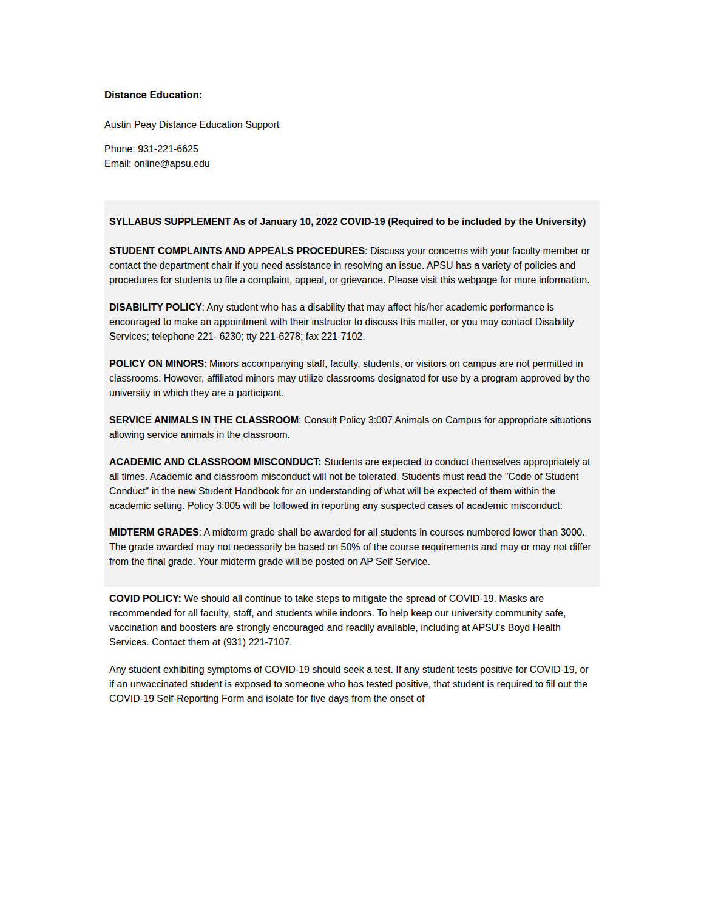Distance Education:
Austin Peay Distance Education Support
Phone: 931-221-6625
Email: online@apsu.edu
SYLLABUS SUPPLEMENT As of January 10, 2022 COVID-19 (Required to be included by the University)
STUDENT COMPLAINTS AND APPEALS PROCEDURES: Discuss your concerns with your faculty member or contact the department chair if you need assistance in resolving an issue. APSU has a variety of policies and procedures for students to file a complaint, appeal, or grievance. Please visit this webpage for more information.
DISABILITY POLICY: Any student who has a disability that may affect his/her academic performance is encouraged to make an appointment with their instructor to discuss this matter, or you may contact Disability Services; telephone 221- 6230; tty 221-6278; fax 221-7102.
POLICY ON MINORS: Minors accompanying staff, faculty, students, or visitors on campus are not permitted in classrooms. However, affiliated minors may utilize classrooms designated for use by a program approved by the university in which they are a participant.
SERVICE ANIMALS IN THE CLASSROOM: Consult Policy 3:007 Animals on Campus for appropriate situations allowing service animals in the classroom.
ACADEMIC AND CLASSROOM MISCONDUCT: Students are expected to conduct themselves appropriately at all times. Academic and classroom misconduct will not be tolerated. Students must read the "Code of Student Conduct" in the new Student Handbook for an understanding of what will be expected of them within the academic setting. Policy 3:005 will be followed in reporting any suspected cases of academic misconduct:
MIDTERM GRADES: A midterm grade shall be awarded for all students in courses numbered lower than 3000. The grade awarded may not necessarily be based on 50% of the course requirements and may or may not differ from the final grade. Your midterm grade will be posted on AP Self Service.
COVID POLICY: We should all continue to take steps to mitigate the spread of COVID-19. Masks are recommended for all faculty, staff, and students while indoors. To help keep our university community safe, vaccination and boosters are strongly encouraged and readily available, including at APSU's Boyd Health Services. Contact them at (931) 221-7107.
Any student exhibiting symptoms of COVID-19 should seek a test. If any student tests positive for COVID-19, or if an unvaccinated student is exposed to someone who has tested positive, that student is required to fill out the COVID-19 Self-Reporting Form and isolate for five days from the onset of